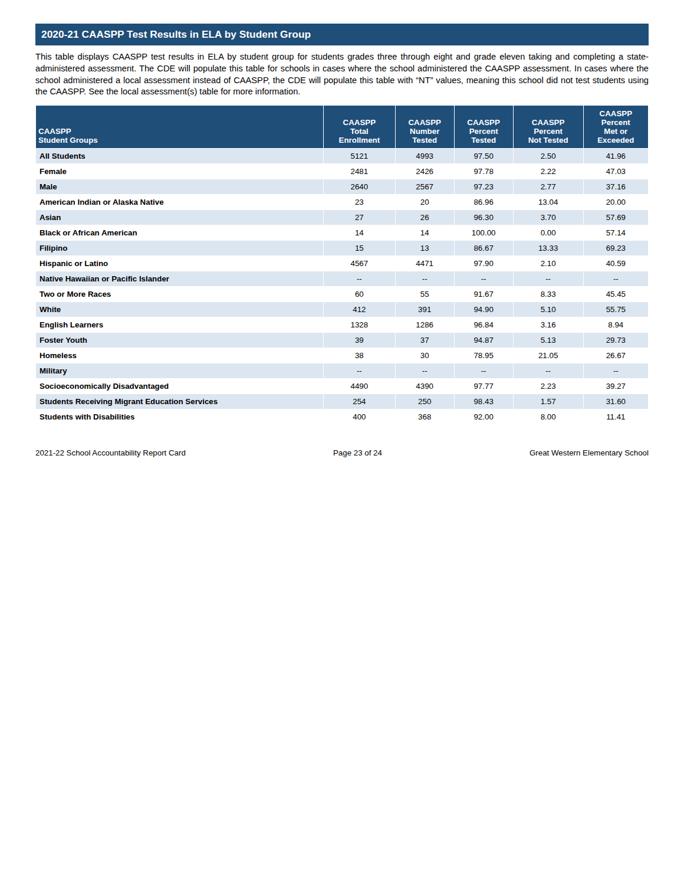2020-21 CAASPP Test Results in ELA by Student Group
This table displays CAASPP test results in ELA by student group for students grades three through eight and grade eleven taking and completing a state-administered assessment. The CDE will populate this table for schools in cases where the school administered the CAASPP assessment. In cases where the school administered a local assessment instead of CAASPP, the CDE will populate this table with “NT” values, meaning this school did not test students using the CAASPP. See the local assessment(s) table for more information.
| CAASPP Student Groups | CAASPP Total Enrollment | CAASPP Number Tested | CAASPP Percent Tested | CAASPP Percent Not Tested | CAASPP Percent Met or Exceeded |
| --- | --- | --- | --- | --- | --- |
| All Students | 5121 | 4993 | 97.50 | 2.50 | 41.96 |
| Female | 2481 | 2426 | 97.78 | 2.22 | 47.03 |
| Male | 2640 | 2567 | 97.23 | 2.77 | 37.16 |
| American Indian or Alaska Native | 23 | 20 | 86.96 | 13.04 | 20.00 |
| Asian | 27 | 26 | 96.30 | 3.70 | 57.69 |
| Black or African American | 14 | 14 | 100.00 | 0.00 | 57.14 |
| Filipino | 15 | 13 | 86.67 | 13.33 | 69.23 |
| Hispanic or Latino | 4567 | 4471 | 97.90 | 2.10 | 40.59 |
| Native Hawaiian or Pacific Islander | -- | -- | -- | -- | -- |
| Two or More Races | 60 | 55 | 91.67 | 8.33 | 45.45 |
| White | 412 | 391 | 94.90 | 5.10 | 55.75 |
| English Learners | 1328 | 1286 | 96.84 | 3.16 | 8.94 |
| Foster Youth | 39 | 37 | 94.87 | 5.13 | 29.73 |
| Homeless | 38 | 30 | 78.95 | 21.05 | 26.67 |
| Military | -- | -- | -- | -- | -- |
| Socioeconomically Disadvantaged | 4490 | 4390 | 97.77 | 2.23 | 39.27 |
| Students Receiving Migrant Education Services | 254 | 250 | 98.43 | 1.57 | 31.60 |
| Students with Disabilities | 400 | 368 | 92.00 | 8.00 | 11.41 |
2021-22 School Accountability Report Card Page 23 of 24 Great Western Elementary School